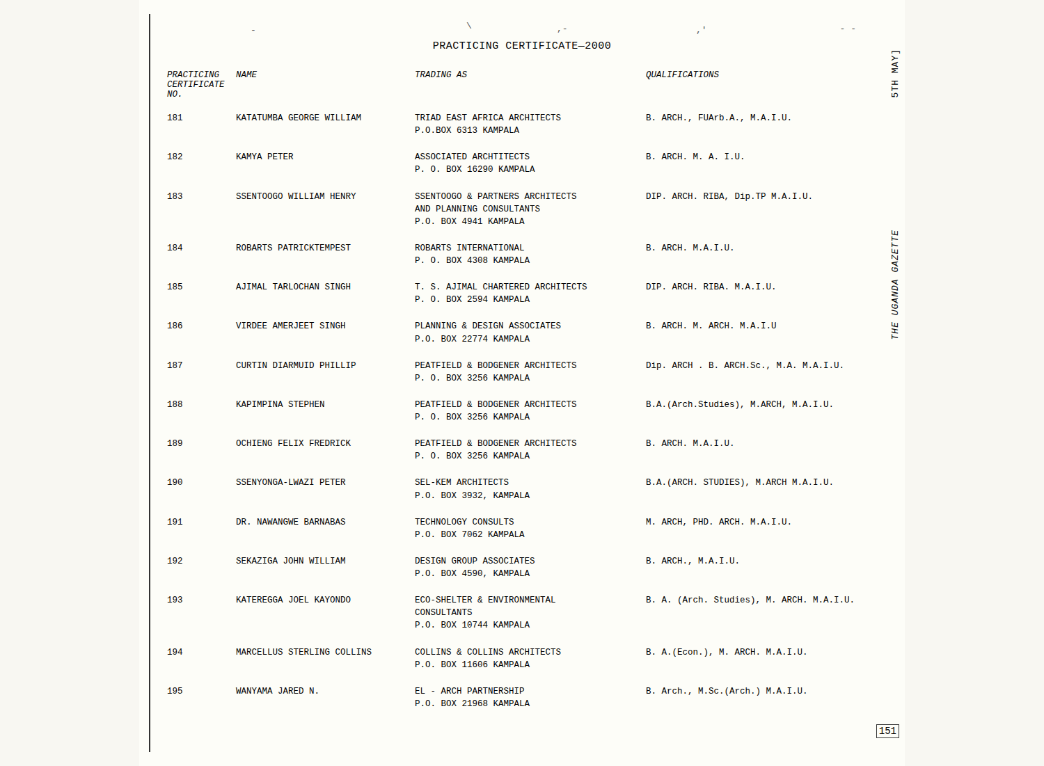- \ ,- ,' - -
PRACTICING CERTIFICATE—2000
5TH MAY]
THE UGANDA GAZETTE
151
| PRACTICING CERTIFICATE NO. | NAME | TRADING AS | QUALIFICATIONS |
| --- | --- | --- | --- |
| 181 | KATATUMBA GEORGE WILLIAM | TRIAD EAST AFRICA ARCHITECTS P.O.BOX 6313 KAMPALA | B. ARCH., FUArb.A., M.A.I.U. |
| 182 | KAMYA PETER | ASSOCIATED ARCHTITECTS P. O. BOX 16290 KAMPALA | B. ARCH. M. A. I.U. |
| 183 | SSENTOOGO WILLIAM HENRY | SSENTOOGO & PARTNERS ARCHITECTS AND PLANNING CONSULTANTS P.O. BOX 4941 KAMPALA | DIP. ARCH. RIBA, Dip.TP M.A.I.U. |
| 184 | ROBARTS PATRICKTEMPEST | ROBARTS INTERNATIONAL P. O. BOX 4308 KAMPALA | B. ARCH. M.A.I.U. |
| 185 | AJIMAL TARLOCHAN SINGH | T. S. AJIMAL CHARTERED ARCHITECTS P. O. BOX 2594 KAMPALA | DIP. ARCH. RIBA. M.A.I.U. |
| 186 | VIRDEE AMERJEET SINGH | PLANNING & DESIGN ASSOCIATES P.O. BOX 22774 KAMPALA | B. ARCH. M. ARCH. M.A.I.U |
| 187 | CURTIN DIARMUID PHILLIP | PEATFIELD & BODGENER ARCHITECTS P. O. BOX 3256 KAMPALA | Dip. ARCH . B. ARCH.Sc., M.A. M.A.I.U. |
| 188 | KAPIMPINA STEPHEN | PEATFIELD & BODGENER ARCHITECTS P. O. BOX 3256 KAMPALA | B.A.(Arch.Studies), M.ARCH, M.A.I.U. |
| 189 | OCHIENG FELIX FREDRICK | PEATFIELD & BODGENER ARCHITECTS P. O. BOX 3256 KAMPALA | B. ARCH. M.A.I.U. |
| 190 | SSENYONGA-LWAZI PETER | SEL-KEM ARCHITECTS P.O. BOX 3932, KAMPALA | B.A.(ARCH. STUDIES), M.ARCH M.A.I.U. |
| 191 | DR. NAWANGWE BARNABAS | TECHNOLOGY CONSULTS P.O. BOX 7062 KAMPALA | M. ARCH, PHD. ARCH. M.A.I.U. |
| 192 | SEKAZIGA JOHN WILLIAM | DESIGN GROUP ASSOCIATES P.O. BOX 4590, KAMPALA | B. ARCH., M.A.I.U. |
| 193 | KATEREGGA JOEL KAYONDO | ECO-SHELTER & ENVIRONMENTAL CONSULTANTS P.O. BOX 10744 KAMPALA | B. A. (Arch. Studies), M. ARCH. M.A.I.U. |
| 194 | MARCELLUS STERLING COLLINS | COLLINS & COLLINS ARCHITECTS P.O. BOX 11606 KAMPALA | B. A.(Econ.), M. ARCH. M.A.I.U. |
| 195 | WANYAMA JARED N. | EL - ARCH PARTNERSHIP P.O. BOX 21968 KAMPALA | B. Arch., M.Sc.(Arch.) M.A.I.U. |